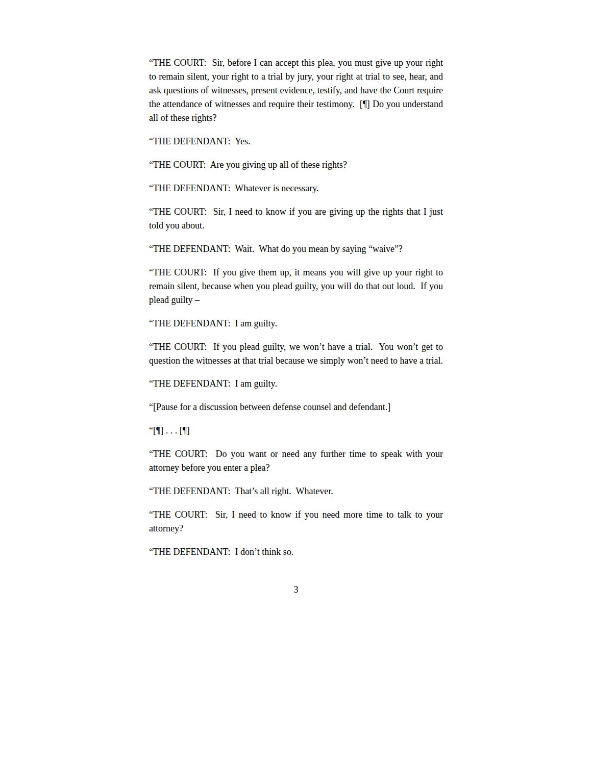“THE COURT: Sir, before I can accept this plea, you must give up your right to remain silent, your right to a trial by jury, your right at trial to see, hear, and ask questions of witnesses, present evidence, testify, and have the Court require the attendance of witnesses and require their testimony. [¶] Do you understand all of these rights?
“THE DEFENDANT: Yes.
“THE COURT: Are you giving up all of these rights?
“THE DEFENDANT: Whatever is necessary.
“THE COURT: Sir, I need to know if you are giving up the rights that I just told you about.
“THE DEFENDANT: Wait. What do you mean by saying “waive”?
“THE COURT: If you give them up, it means you will give up your right to remain silent, because when you plead guilty, you will do that out loud. If you plead guilty –
“THE DEFENDANT: I am guilty.
“THE COURT: If you plead guilty, we won’t have a trial. You won’t get to question the witnesses at that trial because we simply won’t need to have a trial.
“THE DEFENDANT: I am guilty.
“[Pause for a discussion between defense counsel and defendant.]
“[¶] . . . [¶]
“THE COURT: Do you want or need any further time to speak with your attorney before you enter a plea?
“THE DEFENDANT: That’s all right. Whatever.
“THE COURT: Sir, I need to know if you need more time to talk to your attorney?
“THE DEFENDANT: I don’t think so.
3